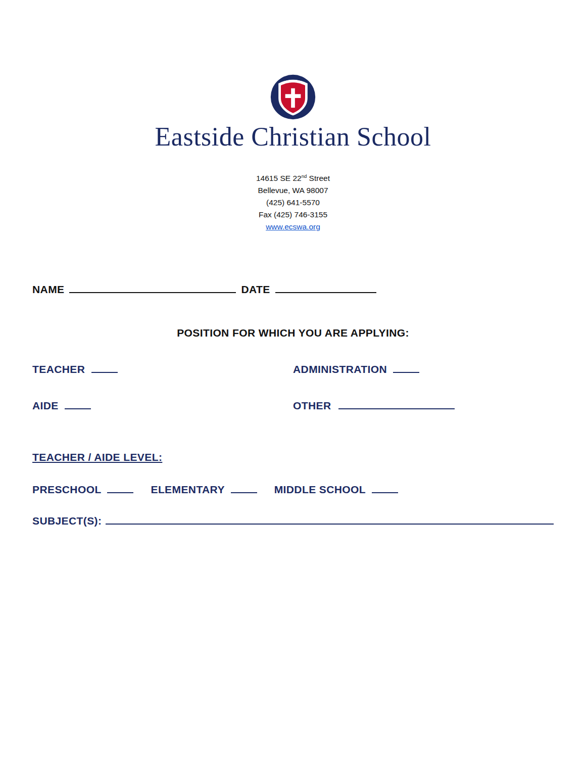Eastside Christian School
14615 SE 22nd Street
Bellevue, WA 98007
(425) 641-5570
Fax (425) 746-3155
www.ecswa.org
NAME DATE
POSITION FOR WHICH YOU ARE APPLYING:
TEACHER
ADMINISTRATION
AIDE
OTHER
TEACHER / AIDE LEVEL:
PRESCHOOL ELEMENTARY MIDDLE SCHOOL
SUBJECT(S):